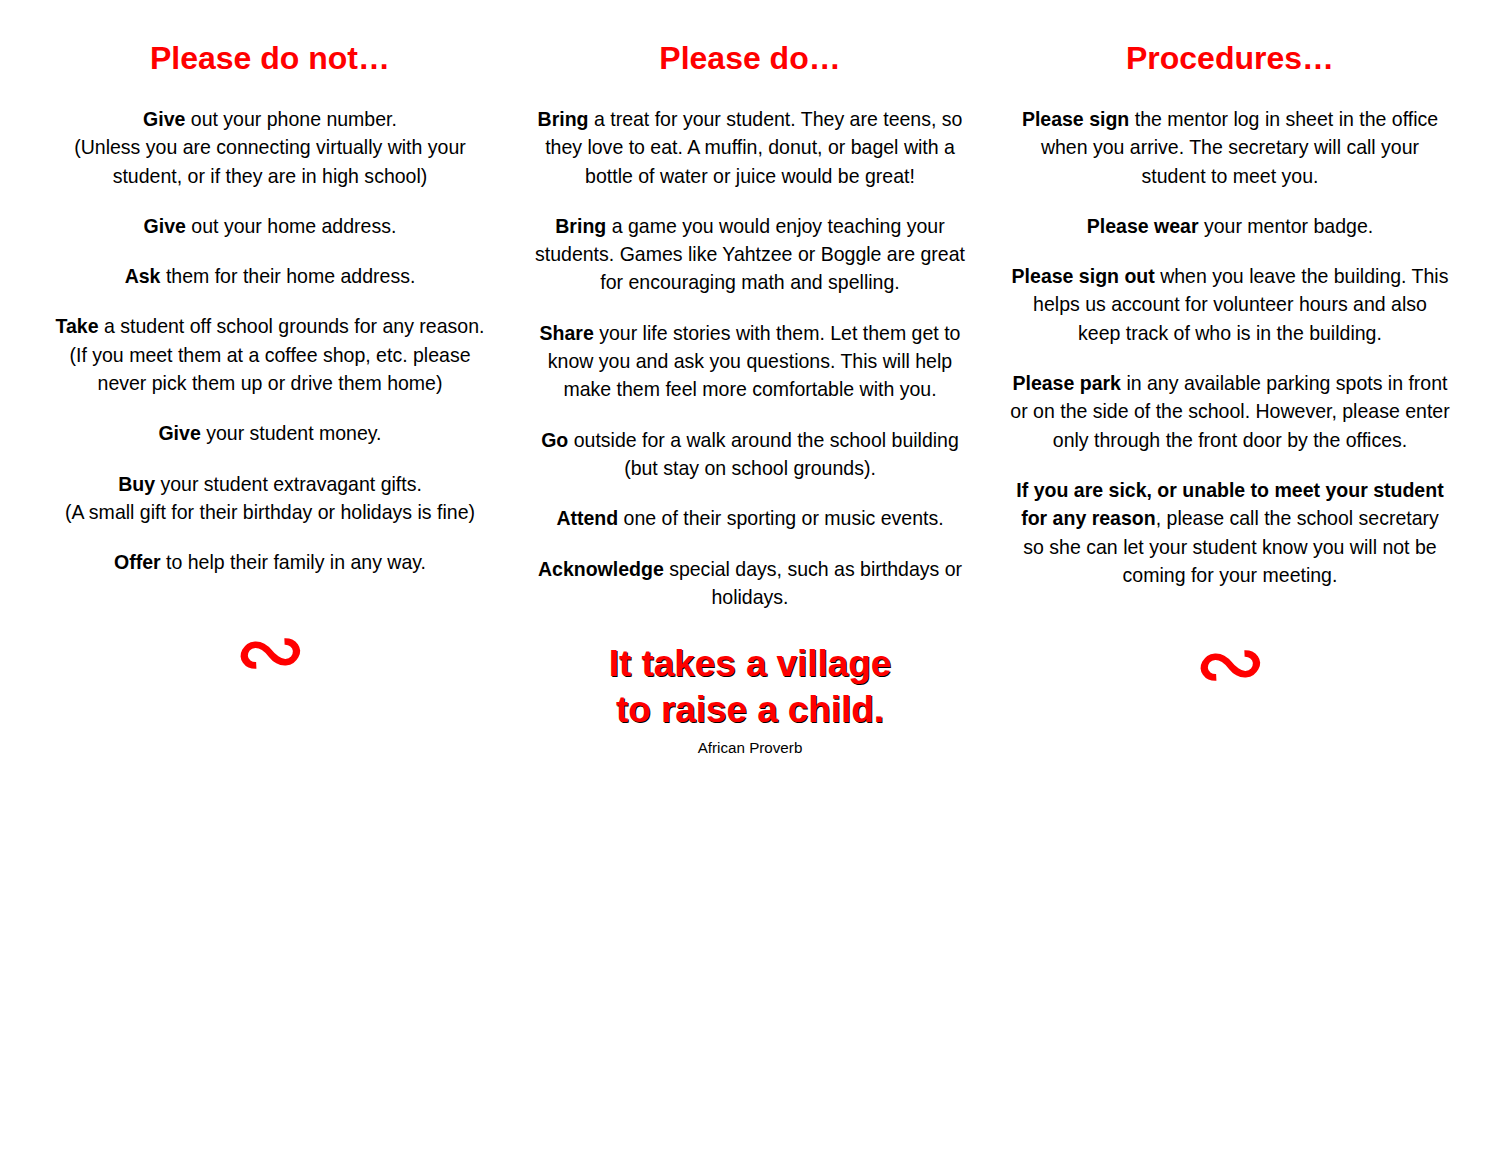Please do not…
Give out your phone number.
(Unless you are connecting virtually with your student, or if they are in high school)
Give out your home address.
Ask them for their home address.
Take a student off school grounds for any reason.
(If you meet them at a coffee shop, etc. please never pick them up or drive them home)
Give your student money.
Buy your student extravagant gifts.
(A small gift for their birthday or holidays is fine)
Offer to help their family in any way.
∾
Please do…
Bring a treat for your student. They are teens, so they love to eat. A muffin, donut, or bagel with a bottle of water or juice would be great!
Bring a game you would enjoy teaching your students. Games like Yahtzee or Boggle are great for encouraging math and spelling.
Share your life stories with them. Let them get to know you and ask you questions. This will help make them feel more comfortable with you.
Go outside for a walk around the school building (but stay on school grounds).
Attend one of their sporting or music events.
Acknowledge special days, such as birthdays or holidays.
It takes a village
to raise a child.
African Proverb
Procedures…
Please sign the mentor log in sheet in the office when you arrive. The secretary will call your student to meet you.
Please wear your mentor badge.
Please sign out when you leave the building. This helps us account for volunteer hours and also keep track of who is in the building.
Please park in any available parking spots in front or on the side of the school. However, please enter only through the front door by the offices.
If you are sick, or unable to meet your student for any reason, please call the school secretary so she can let your student know you will not be coming for your meeting.
∾